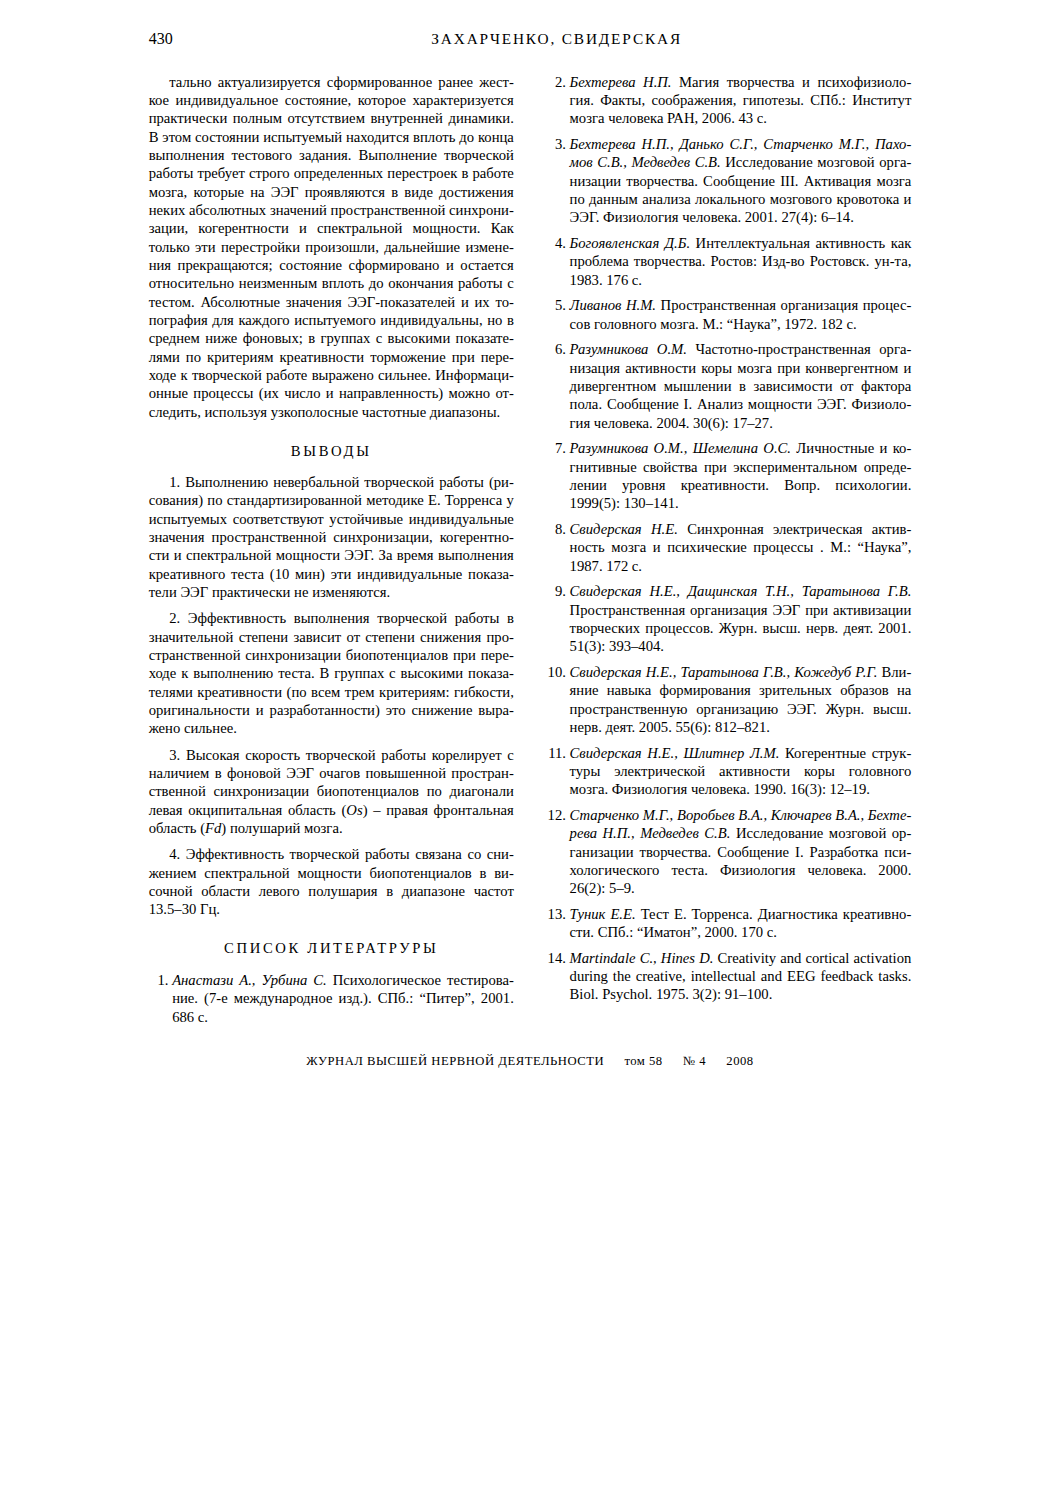430
ЗАХАРЧЕНКО, СВИДЕРСКАЯ
тально актуализируется сформированное ранее жесткое индивидуальное состояние, которое характеризуется практически полным отсутствием внутренней динамики. В этом состоянии испытуемый находится вплоть до конца выполнения тестового задания. Выполнение творческой работы требует строго определенных перестроек в работе мозга, которые на ЭЭГ проявляются в виде достижения неких абсолютных значений пространственной синхронизации, когерентности и спектральной мощности. Как только эти перестройки произошли, дальнейшие изменения прекращаются; состояние сформировано и остается относительно неизменным вплоть до окончания работы с тестом. Абсолютные значения ЭЭГ-показателей и их топография для каждого испытуемого индивидуальны, но в среднем ниже фоновых; в группах с высокими показателями по критериям креативности торможение при переходе к творческой работе выражено сильнее. Информационные процессы (их число и направленность) можно отследить, используя узкополосные частотные диапазоны.
ВЫВОДЫ
1. Выполнению невербальной творческой работы (рисования) по стандартизированной методике Е. Торренса у испытуемых соответствуют устойчивые индивидуальные значения пространственной синхронизации, когерентности и спектральной мощности ЭЭГ. За время выполнения креативного теста (10 мин) эти индивидуальные показатели ЭЭГ практически не изменяются.
2. Эффективность выполнения творческой работы в значительной степени зависит от степени снижения пространственной синхронизации биопотенциалов при переходе к выполнению теста. В группах с высокими показателями креативности (по всем трем критериям: гибкости, оригинальности и разработанности) это снижение выражено сильнее.
3. Высокая скорость творческой работы корелирует с наличием в фоновой ЭЭГ очагов повышенной пространственной синхронизации биопотенциалов по диагонали левая окципитальная область (Os) – правая фронтальная область (Fd) полушарий мозга.
4. Эффективность творческой работы связана со снижением спектральной мощности биопотенциалов в височной области левого полушария в диапазоне частот 13.5–30 Гц.
СПИСОК ЛИТЕРАТРУРЫ
Анастази А., Урбина С. Психологическое тестирование. (7-е международное изд.). СПб.: “Питер”, 2001. 686 с.
Бехтерева Н.П. Магия творчества и психофизиология. Факты, соображения, гипотезы. СПб.: Институт мозга человека РАН, 2006. 43 с.
Бехтерева Н.П., Данько С.Г., Старченко М.Г., Пахомов С.В., Медведев С.В. Исследование мозговой организации творчества. Сообщение III. Активация мозга по данным анализа локального мозгового кровотока и ЭЭГ. Физиология человека. 2001. 27(4): 6–14.
Богоявленская Д.Б. Интеллектуальная активность как проблема творчества. Ростов: Изд-во Ростовск. ун-та, 1983. 176 с.
Ливанов Н.М. Пространственная организация процессов головного мозга. М.: “Наука”, 1972. 182 с.
Разумникова О.М. Частотно-пространственная организация активности коры мозга при конвергентном и дивергентном мышлении в зависимости от фактора пола. Сообщение I. Анализ мощности ЭЭГ. Физиология человека. 2004. 30(6): 17–27.
Разумникова О.М., Шемелина О.С. Личностные и когнитивные свойства при экспериментальном определении уровня креативности. Вопр. психологии. 1999(5): 130–141.
Свидерская Н.Е. Синхронная электрическая активность мозга и психические процессы . М.: “Наука”, 1987. 172 с.
Свидерская Н.Е., Дащинская Т.Н., Таратынова Г.В. Пространственная организация ЭЭГ при активизации творческих процессов. Журн. высш. нерв. деят. 2001. 51(3): 393–404.
Свидерская Н.Е., Таратынова Г.В., Кожедуб Р.Г. Влияние навыка формирования зрительных образов на пространственную организацию ЭЭГ. Журн. высш. нерв. деят. 2005. 55(6): 812–821.
Свидерская Н.Е., Шлитнер Л.М. Когерентные структуры электрической активности коры головного мозга. Физиология человека. 1990. 16(3): 12–19.
Старченко М.Г., Воробьев В.А., Ключарев В.А., Бехтерева Н.П., Медведев С.В. Исследование мозговой организации творчества. Сообщение I. Разработка психологического теста. Физиология человека. 2000. 26(2): 5–9.
Туник Е.Е. Тест Е. Торренса. Диагностика креативности. СПб.: “Иматон”, 2000. 170 с.
Martindale C., Hines D. Creativity and cortical activation during the creative, intellectual and EEG feedback tasks. Biol. Psychol. 1975. 3(2): 91–100.
ЖУРНАЛ ВЫСШЕЙ НЕРВНОЙ ДЕЯТЕЛЬНОСТИтом 58№ 42008